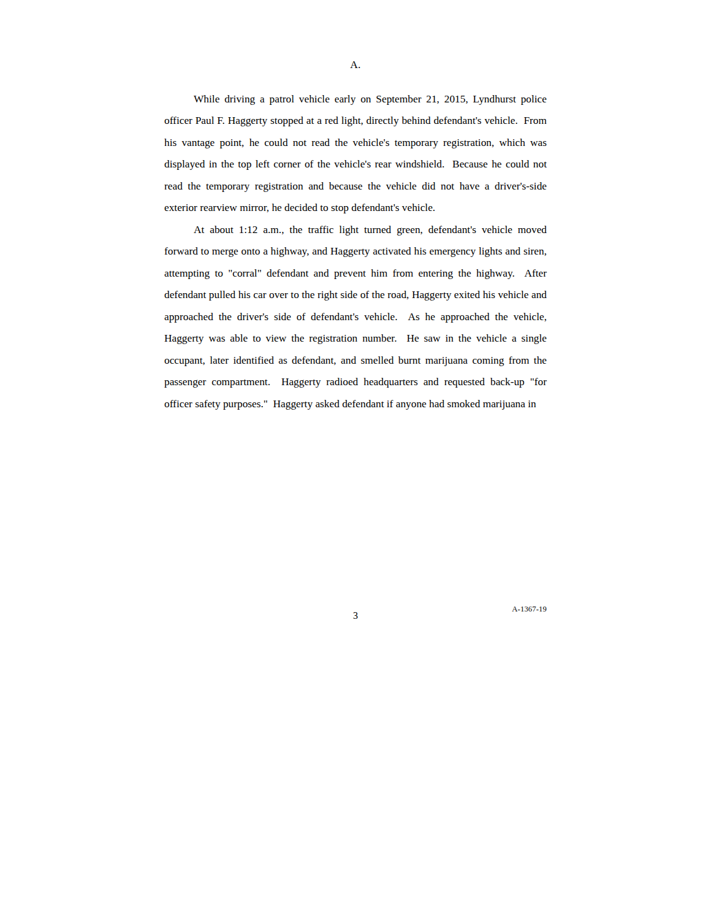A.
While driving a patrol vehicle early on September 21, 2015, Lyndhurst police officer Paul F. Haggerty stopped at a red light, directly behind defendant's vehicle. From his vantage point, he could not read the vehicle's temporary registration, which was displayed in the top left corner of the vehicle's rear windshield. Because he could not read the temporary registration and because the vehicle did not have a driver's-side exterior rearview mirror, he decided to stop defendant's vehicle.
At about 1:12 a.m., the traffic light turned green, defendant's vehicle moved forward to merge onto a highway, and Haggerty activated his emergency lights and siren, attempting to "corral" defendant and prevent him from entering the highway. After defendant pulled his car over to the right side of the road, Haggerty exited his vehicle and approached the driver's side of defendant's vehicle. As he approached the vehicle, Haggerty was able to view the registration number. He saw in the vehicle a single occupant, later identified as defendant, and smelled burnt marijuana coming from the passenger compartment. Haggerty radioed headquarters and requested back-up "for officer safety purposes." Haggerty asked defendant if anyone had smoked marijuana in
3
A-1367-19